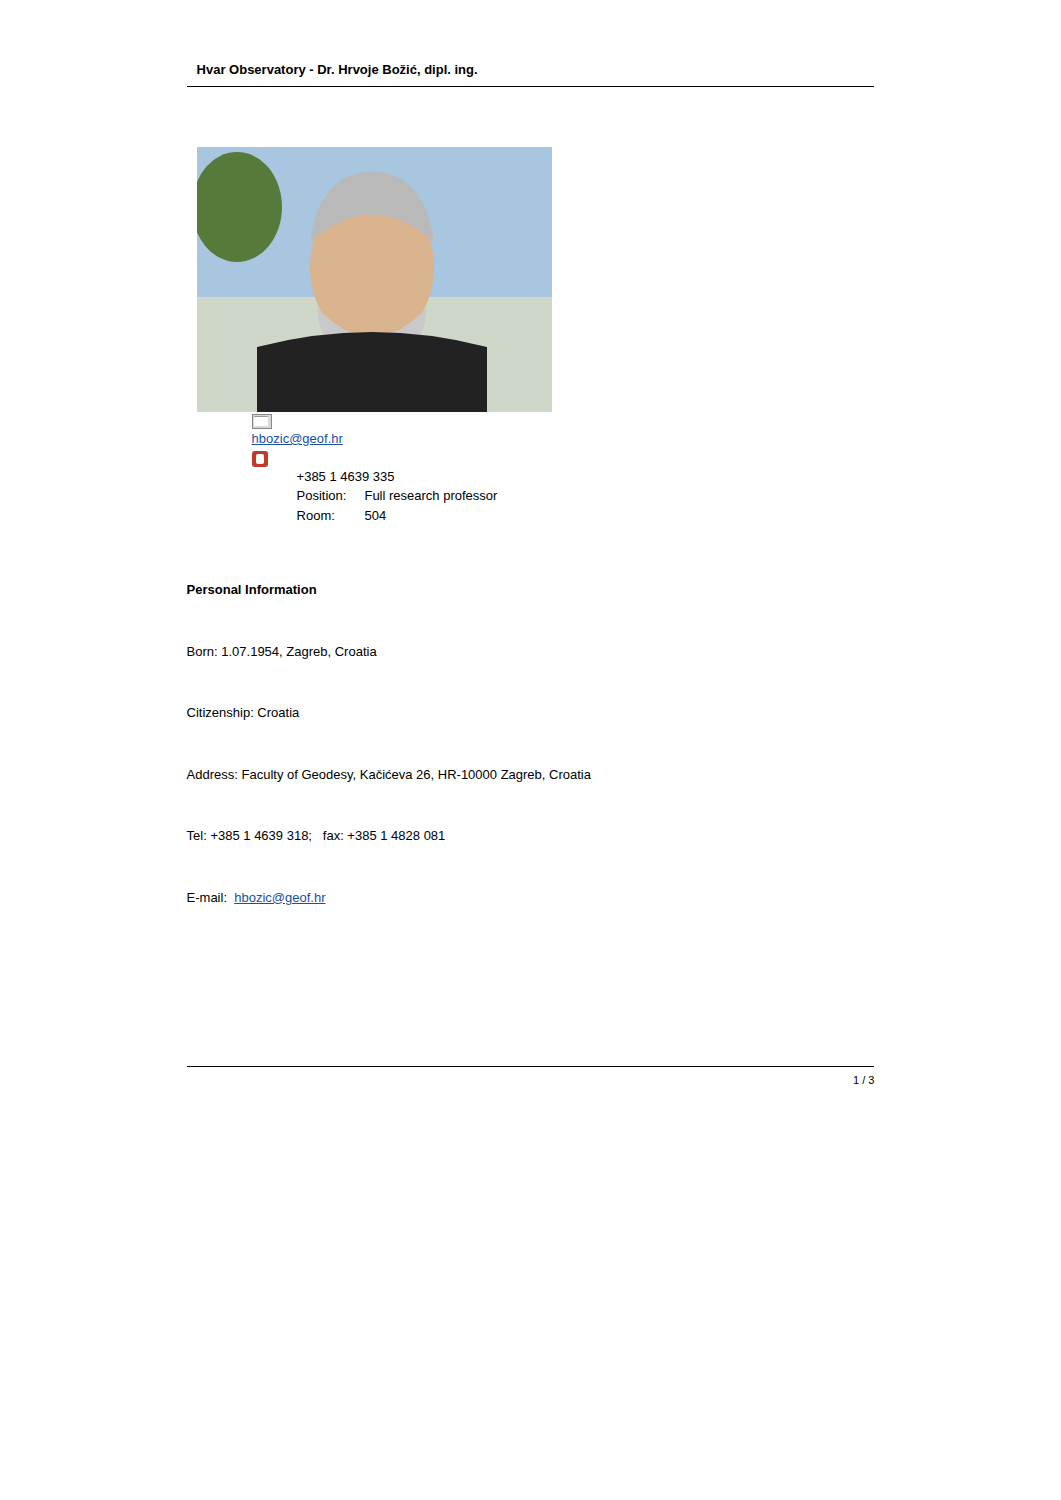Hvar Observatory - Dr. Hrvoje Božić, dipl. ing.
hbozic@geof.hr
+385 1 4639 335
| Position: | Full research professor |
| Room: | 504 |
Personal Information
Born: 1.07.1954, Zagreb, Croatia
Citizenship: Croatia
Address: Faculty of Geodesy, Kačićeva 26, HR-10000 Zagreb, Croatia
Tel: +385 1 4639 318; fax: +385 1 4828 081
E-mail: hbozic@geof.hr
1 / 3